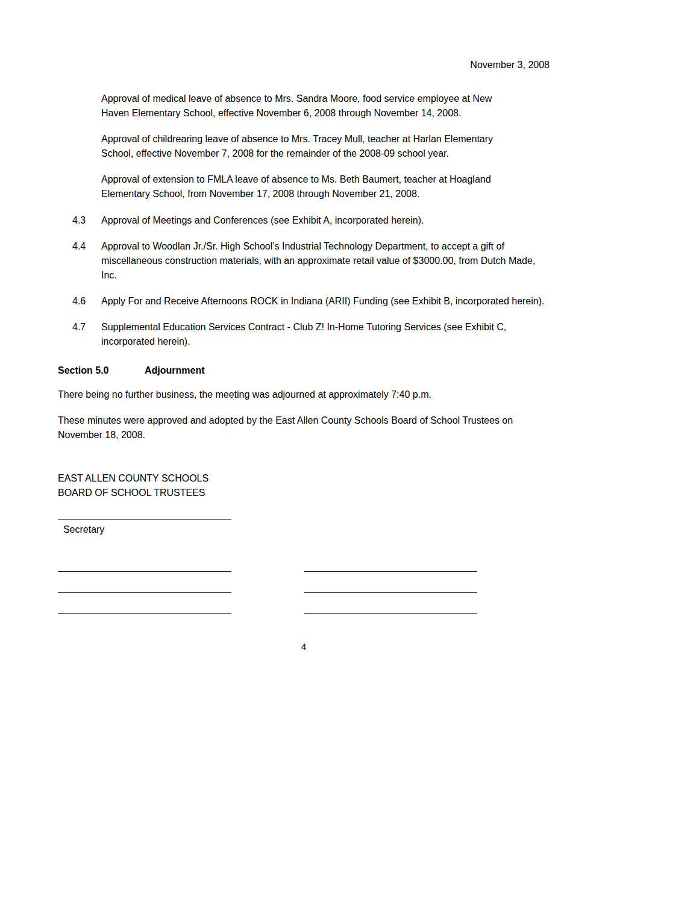November 3, 2008
Approval of medical leave of absence to Mrs. Sandra Moore, food service employee at New Haven Elementary School, effective November 6, 2008 through November 14, 2008.
Approval of childrearing leave of absence to Mrs. Tracey Mull, teacher at Harlan Elementary School, effective November 7, 2008 for the remainder of the 2008-09 school year.
Approval of extension to FMLA leave of absence to Ms. Beth Baumert, teacher at Hoagland Elementary School, from November 17, 2008 through November 21, 2008.
4.3
Approval of Meetings and Conferences (see Exhibit A, incorporated herein).
4.4
Approval to Woodlan Jr./Sr. High School’s Industrial Technology Department, to accept a gift of miscellaneous construction materials, with an approximate retail value of $3000.00, from Dutch Made, Inc.
4.6
Apply For and Receive Afternoons ROCK in Indiana (ARII) Funding (see Exhibit B, incorporated herein).
4.7
Supplemental Education Services Contract - Club Z! In-Home Tutoring Services (see Exhibit C, incorporated herein).
Section 5.0 Adjournment
There being no further business, the meeting was adjourned at approximately 7:40 p.m.
These minutes were approved and adopted by the East Allen County Schools Board of School Trustees on November 18, 2008.
EAST ALLEN COUNTY SCHOOLS
BOARD OF SCHOOL TRUSTEES
Secretary
4